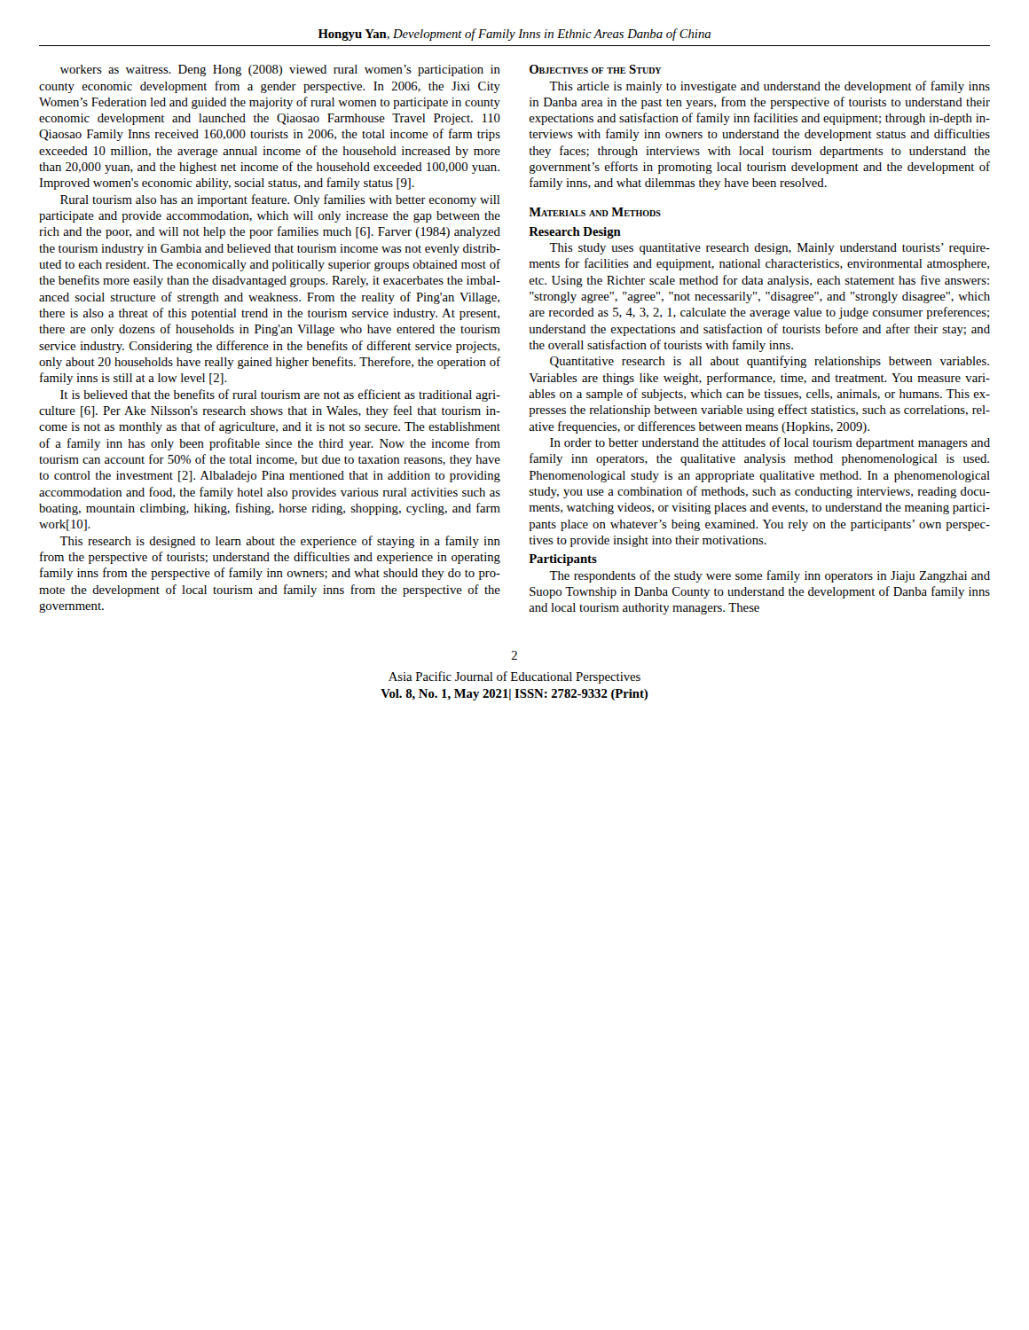Hongyu Yan, Development of Family Inns in Ethnic Areas Danba of China
workers as waitress. Deng Hong (2008) viewed rural women’s participation in county economic development from a gender perspective. In 2006, the Jixi City Women’s Federation led and guided the majority of rural women to participate in county economic development and launched the Qiaosao Farmhouse Travel Project. 110 Qiaosao Family Inns received 160,000 tourists in 2006, the total income of farm trips exceeded 10 million, the average annual income of the household increased by more than 20,000 yuan, and the highest net income of the household exceeded 100,000 yuan. Improved women's economic ability, social status, and family status [9].
Rural tourism also has an important feature. Only families with better economy will participate and provide accommodation, which will only increase the gap between the rich and the poor, and will not help the poor families much [6]. Farver (1984) analyzed the tourism industry in Gambia and believed that tourism income was not evenly distributed to each resident. The economically and politically superior groups obtained most of the benefits more easily than the disadvantaged groups. Rarely, it exacerbates the imbalanced social structure of strength and weakness. From the reality of Ping'an Village, there is also a threat of this potential trend in the tourism service industry. At present, there are only dozens of households in Ping'an Village who have entered the tourism service industry. Considering the difference in the benefits of different service projects, only about 20 households have really gained higher benefits. Therefore, the operation of family inns is still at a low level [2].
It is believed that the benefits of rural tourism are not as efficient as traditional agriculture [6]. Per Ake Nilsson's research shows that in Wales, they feel that tourism income is not as monthly as that of agriculture, and it is not so secure. The establishment of a family inn has only been profitable since the third year. Now the income from tourism can account for 50% of the total income, but due to taxation reasons, they have to control the investment [2]. Albaladejo Pina mentioned that in addition to providing accommodation and food, the family hotel also provides various rural activities such as boating, mountain climbing, hiking, fishing, horse riding, shopping, cycling, and farm work[10].
This research is designed to learn about the experience of staying in a family inn from the perspective of tourists; understand the difficulties and experience in operating family inns from the perspective of family inn owners; and what should they do to promote the development of local tourism and family inns from the perspective of the government.
Objectives of the Study
This article is mainly to investigate and understand the development of family inns in Danba area in the past ten years, from the perspective of tourists to understand their expectations and satisfaction of family inn facilities and equipment; through in-depth interviews with family inn owners to understand the development status and difficulties they faces; through interviews with local tourism departments to understand the government’s efforts in promoting local tourism development and the development of family inns, and what dilemmas they have been resolved.
Materials and Methods
Research Design
This study uses quantitative research design, Mainly understand tourists’ requirements for facilities and equipment, national characteristics, environmental atmosphere, etc. Using the Richter scale method for data analysis, each statement has five answers: "strongly agree", "agree", "not necessarily", "disagree", and "strongly disagree", which are recorded as 5, 4, 3, 2, 1, calculate the average value to judge consumer preferences; understand the expectations and satisfaction of tourists before and after their stay; and the overall satisfaction of tourists with family inns.
Quantitative research is all about quantifying relationships between variables. Variables are things like weight, performance, time, and treatment. You measure variables on a sample of subjects, which can be tissues, cells, animals, or humans. This expresses the relationship between variable using effect statistics, such as correlations, relative frequencies, or differences between means (Hopkins, 2009).
In order to better understand the attitudes of local tourism department managers and family inn operators, the qualitative analysis method phenomenological is used. Phenomenological study is an appropriate qualitative method. In a phenomenological study, you use a combination of methods, such as conducting interviews, reading documents, watching videos, or visiting places and events, to understand the meaning participants place on whatever’s being examined. You rely on the participants’ own perspectives to provide insight into their motivations.
Participants
The respondents of the study were some family inn operators in Jiaju Zangzhai and Suopo Township in Danba County to understand the development of Danba family inns and local tourism authority managers. These
2
Asia Pacific Journal of Educational Perspectives
Vol. 8, No. 1, May 2021| ISSN: 2782-9332 (Print)